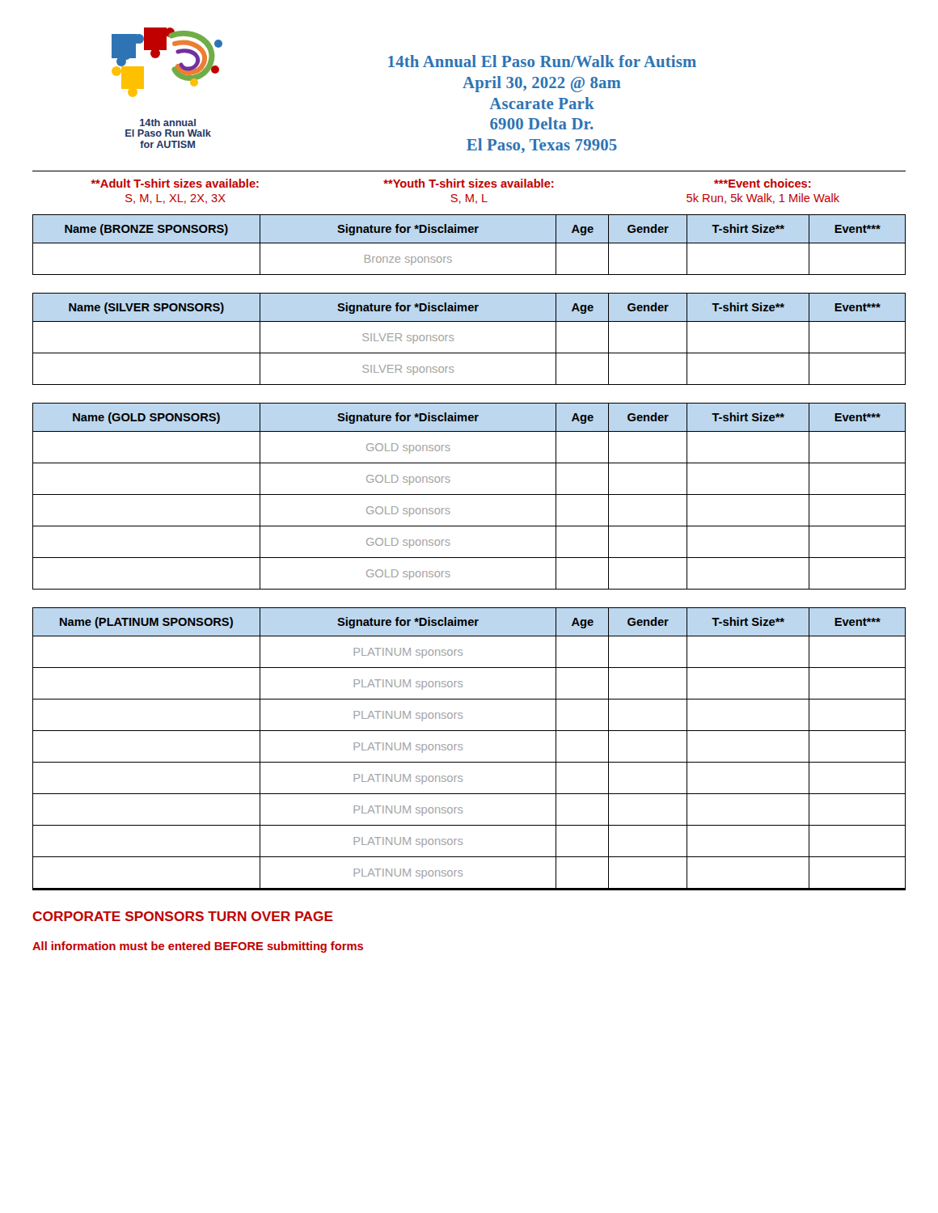14th annual
El Paso Run Walk
for AUTISM
14th Annual El Paso Run/Walk for Autism
April 30, 2022 @ 8am
Ascarate Park
6900 Delta Dr.
El Paso, Texas 79905
**Adult T-shirt sizes available:
S, M, L, XL, 2X, 3X
**Youth T-shirt sizes available:
S, M, L
***Event choices:
5k Run, 5k Walk, 1 Mile Walk
| Name (BRONZE SPONSORS) | Signature for *Disclaimer | Age | Gender | T-shirt Size** | Event*** |
| --- | --- | --- | --- | --- | --- |
| | Bronze sponsors | | | | |
| Name (SILVER SPONSORS) | Signature for *Disclaimer | Age | Gender | T-shirt Size** | Event*** |
| --- | --- | --- | --- | --- | --- |
| | SILVER sponsors | | | | |
| | SILVER sponsors | | | | |
| Name (GOLD SPONSORS) | Signature for *Disclaimer | Age | Gender | T-shirt Size** | Event*** |
| --- | --- | --- | --- | --- | --- |
| | GOLD sponsors | | | | |
| | GOLD sponsors | | | | |
| | GOLD sponsors | | | | |
| | GOLD sponsors | | | | |
| | GOLD sponsors | | | | |
| Name (PLATINUM SPONSORS) | Signature for *Disclaimer | Age | Gender | T-shirt Size** | Event*** |
| --- | --- | --- | --- | --- | --- |
| | PLATINUM sponsors | | | | |
| | PLATINUM sponsors | | | | |
| | PLATINUM sponsors | | | | |
| | PLATINUM sponsors | | | | |
| | PLATINUM sponsors | | | | |
| | PLATINUM sponsors | | | | |
| | PLATINUM sponsors | | | | |
| | PLATINUM sponsors | | | | |
CORPORATE SPONSORS TURN OVER PAGE
All information must be entered BEFORE submitting forms